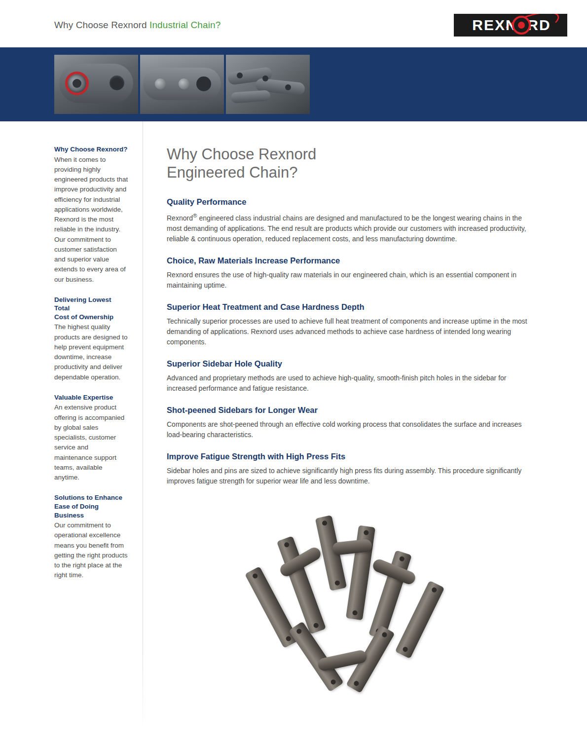Why Choose Rexnord Industrial Chain?
REXN RD
Why Choose Rexnord?
When it comes to providing highly engineered products that improve productivity and efficiency for industrial applications worldwide, Rexnord is the most reliable in the industry. Our commitment to customer satisfaction and superior value extends to every area of our business.
Delivering Lowest Total
Cost of Ownership
The highest quality products are designed to help prevent equipment downtime, increase productivity and deliver dependable operation.
Valuable Expertise
An extensive product offering is accompanied by global sales specialists, customer service and maintenance support teams, available anytime.
Solutions to Enhance Ease of Doing Business
Our commitment to operational excellence means you benefit from getting the right products to the right place at the right time.
Why Choose Rexnord
Engineered Chain?
Quality Performance
Rexnord® engineered class industrial chains are designed and manufactured to be the longest wearing chains in the most demanding of applications. The end result are products which provide our customers with increased productivity, reliable & continuous operation, reduced replacement costs, and less manufacturing downtime.
Choice, Raw Materials Increase Performance
Rexnord ensures the use of high-quality raw materials in our engineered chain, which is an essential component in maintaining uptime.
Superior Heat Treatment and Case Hardness Depth
Technically superior processes are used to achieve full heat treatment of components and increase uptime in the most demanding of applications. Rexnord uses advanced methods to achieve case hardness of intended long wearing components.
Superior Sidebar Hole Quality
Advanced and proprietary methods are used to achieve high-quality, smooth-finish pitch holes in the sidebar for increased performance and fatigue resistance.
Shot-peened Sidebars for Longer Wear
Components are shot-peened through an effective cold working process that consolidates the surface and increases load-bearing characteristics.
Improve Fatigue Strength with High Press Fits
Sidebar holes and pins are sized to achieve significantly high press fits during assembly. This procedure significantly improves fatigue strength for superior wear life and less downtime.